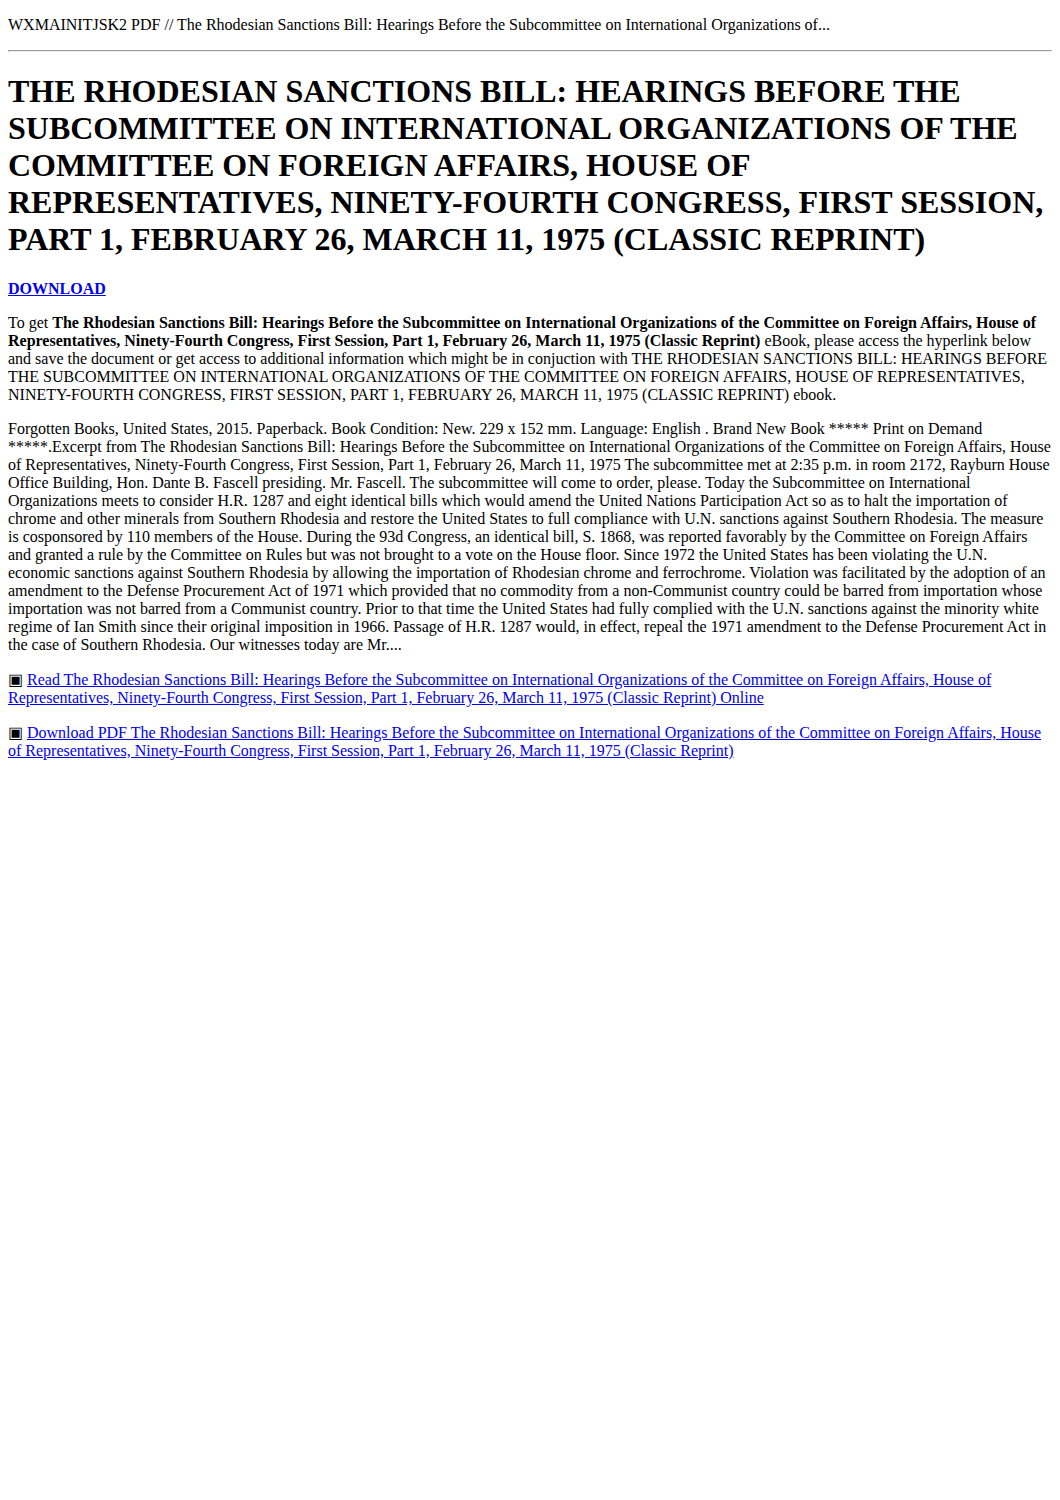WXMAINITJSK2 PDF // The Rhodesian Sanctions Bill: Hearings Before the Subcommittee on International Organizations of...
THE RHODESIAN SANCTIONS BILL: HEARINGS BEFORE THE SUBCOMMITTEE ON INTERNATIONAL ORGANIZATIONS OF THE COMMITTEE ON FOREIGN AFFAIRS, HOUSE OF REPRESENTATIVES, NINETY-FOURTH CONGRESS, FIRST SESSION, PART 1, FEBRUARY 26, MARCH 11, 1975 (CLASSIC REPRINT)
DOWNLOAD
To get The Rhodesian Sanctions Bill: Hearings Before the Subcommittee on International Organizations of the Committee on Foreign Affairs, House of Representatives, Ninety-Fourth Congress, First Session, Part 1, February 26, March 11, 1975 (Classic Reprint) eBook, please access the hyperlink below and save the document or get access to additional information which might be in conjuction with THE RHODESIAN SANCTIONS BILL: HEARINGS BEFORE THE SUBCOMMITTEE ON INTERNATIONAL ORGANIZATIONS OF THE COMMITTEE ON FOREIGN AFFAIRS, HOUSE OF REPRESENTATIVES, NINETY-FOURTH CONGRESS, FIRST SESSION, PART 1, FEBRUARY 26, MARCH 11, 1975 (CLASSIC REPRINT) ebook.
Forgotten Books, United States, 2015. Paperback. Book Condition: New. 229 x 152 mm. Language: English . Brand New Book ***** Print on Demand *****.Excerpt from The Rhodesian Sanctions Bill: Hearings Before the Subcommittee on International Organizations of the Committee on Foreign Affairs, House of Representatives, Ninety-Fourth Congress, First Session, Part 1, February 26, March 11, 1975 The subcommittee met at 2:35 p.m. in room 2172, Rayburn House Office Building, Hon. Dante B. Fascell presiding. Mr. Fascell. The subcommittee will come to order, please. Today the Subcommittee on International Organizations meets to consider H.R. 1287 and eight identical bills which would amend the United Nations Participation Act so as to halt the importation of chrome and other minerals from Southern Rhodesia and restore the United States to full compliance with U.N. sanctions against Southern Rhodesia. The measure is cosponsored by 110 members of the House. During the 93d Congress, an identical bill, S. 1868, was reported favorably by the Committee on Foreign Affairs and granted a rule by the Committee on Rules but was not brought to a vote on the House floor. Since 1972 the United States has been violating the U.N. economic sanctions against Southern Rhodesia by allowing the importation of Rhodesian chrome and ferrochrome. Violation was facilitated by the adoption of an amendment to the Defense Procurement Act of 1971 which provided that no commodity from a non-Communist country could be barred from importation whose importation was not barred from a Communist country. Prior to that time the United States had fully complied with the U.N. sanctions against the minority white regime of Ian Smith since their original imposition in 1966. Passage of H.R. 1287 would, in effect, repeal the 1971 amendment to the Defense Procurement Act in the case of Southern Rhodesia. Our witnesses today are Mr....
▣ Read The Rhodesian Sanctions Bill: Hearings Before the Subcommittee on International Organizations of the Committee on Foreign Affairs, House of Representatives, Ninety-Fourth Congress, First Session, Part 1, February 26, March 11, 1975 (Classic Reprint) Online
▣ Download PDF The Rhodesian Sanctions Bill: Hearings Before the Subcommittee on International Organizations of the Committee on Foreign Affairs, House of Representatives, Ninety-Fourth Congress, First Session, Part 1, February 26, March 11, 1975 (Classic Reprint)